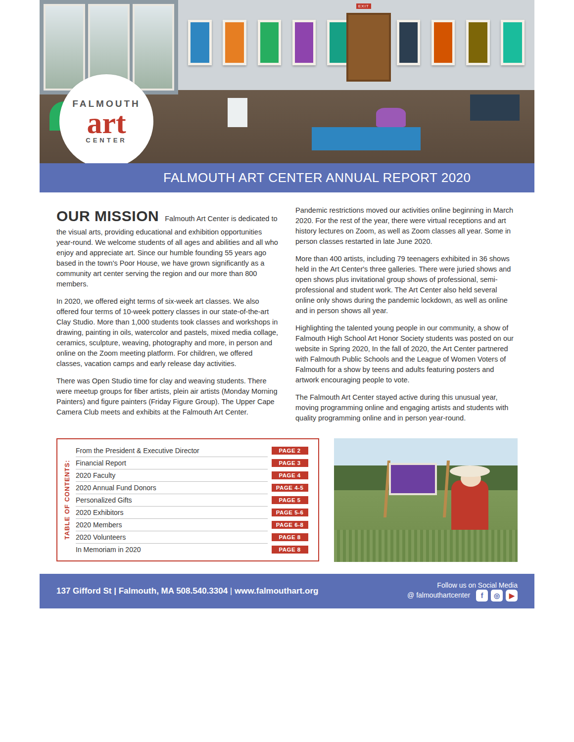EXIT
FALMOUTH
art
CENTER
FALMOUTH ART CENTER ANNUAL REPORT 2020
OUR MISSION Falmouth Art Center is dedicated to the visual arts, providing educational and exhibition opportunities year-round. We welcome students of all ages and abilities and all who enjoy and appreciate art. Since our humble founding 55 years ago based in the town's Poor House, we have grown significantly as a community art center serving the region and our more than 800 members.
In 2020, we offered eight terms of six-week art classes. We also offered four terms of 10-week pottery classes in our state-of-the-art Clay Studio. More than 1,000 students took classes and workshops in drawing, painting in oils, watercolor and pastels, mixed media collage, ceramics, sculpture, weaving, photography and more, in person and online on the Zoom meeting platform. For children, we offered classes, vacation camps and early release day activities.
There was Open Studio time for clay and weaving students. There were meetup groups for fiber artists, plein air artists (Monday Morning Painters) and figure painters (Friday Figure Group). The Upper Cape Camera Club meets and exhibits at the Falmouth Art Center.
Pandemic restrictions moved our activities online beginning in March 2020. For the rest of the year, there were virtual receptions and art history lectures on Zoom, as well as Zoom classes all year. Some in person classes restarted in late June 2020.
More than 400 artists, including 79 teenagers exhibited in 36 shows held in the Art Center's three galleries. There were juried shows and open shows plus invitational group shows of professional, semi-professional and student work. The Art Center also held several online only shows during the pandemic lockdown, as well as online and in person shows all year.
Highlighting the talented young people in our community, a show of Falmouth High School Art Honor Society students was posted on our website in Spring 2020, In the fall of 2020, the Art Center partnered with Falmouth Public Schools and the League of Women Voters of Falmouth for a show by teens and adults featuring posters and artwork encouraging people to vote.
The Falmouth Art Center stayed active during this unusual year, moving programming online and engaging artists and students with quality programming online and in person year-round.
TABLE OF CONTENTS:
| From the President & Executive Director | PAGE 2 |
| Financial Report | PAGE 3 |
| 2020 Faculty | PAGE 4 |
| 2020 Annual Fund Donors | PAGE 4-5 |
| Personalized Gifts | PAGE 5 |
| 2020 Exhibitors | PAGE 5-6 |
| 2020 Members | PAGE 6-8 |
| 2020 Volunteers | PAGE 8 |
| In Memoriam in 2020 | PAGE 8 |
137 Gifford St | Falmouth, MA 508.540.3304 | www.falmouthart.org
Follow us on Social Media
@ falmouthartcenter f◎▶